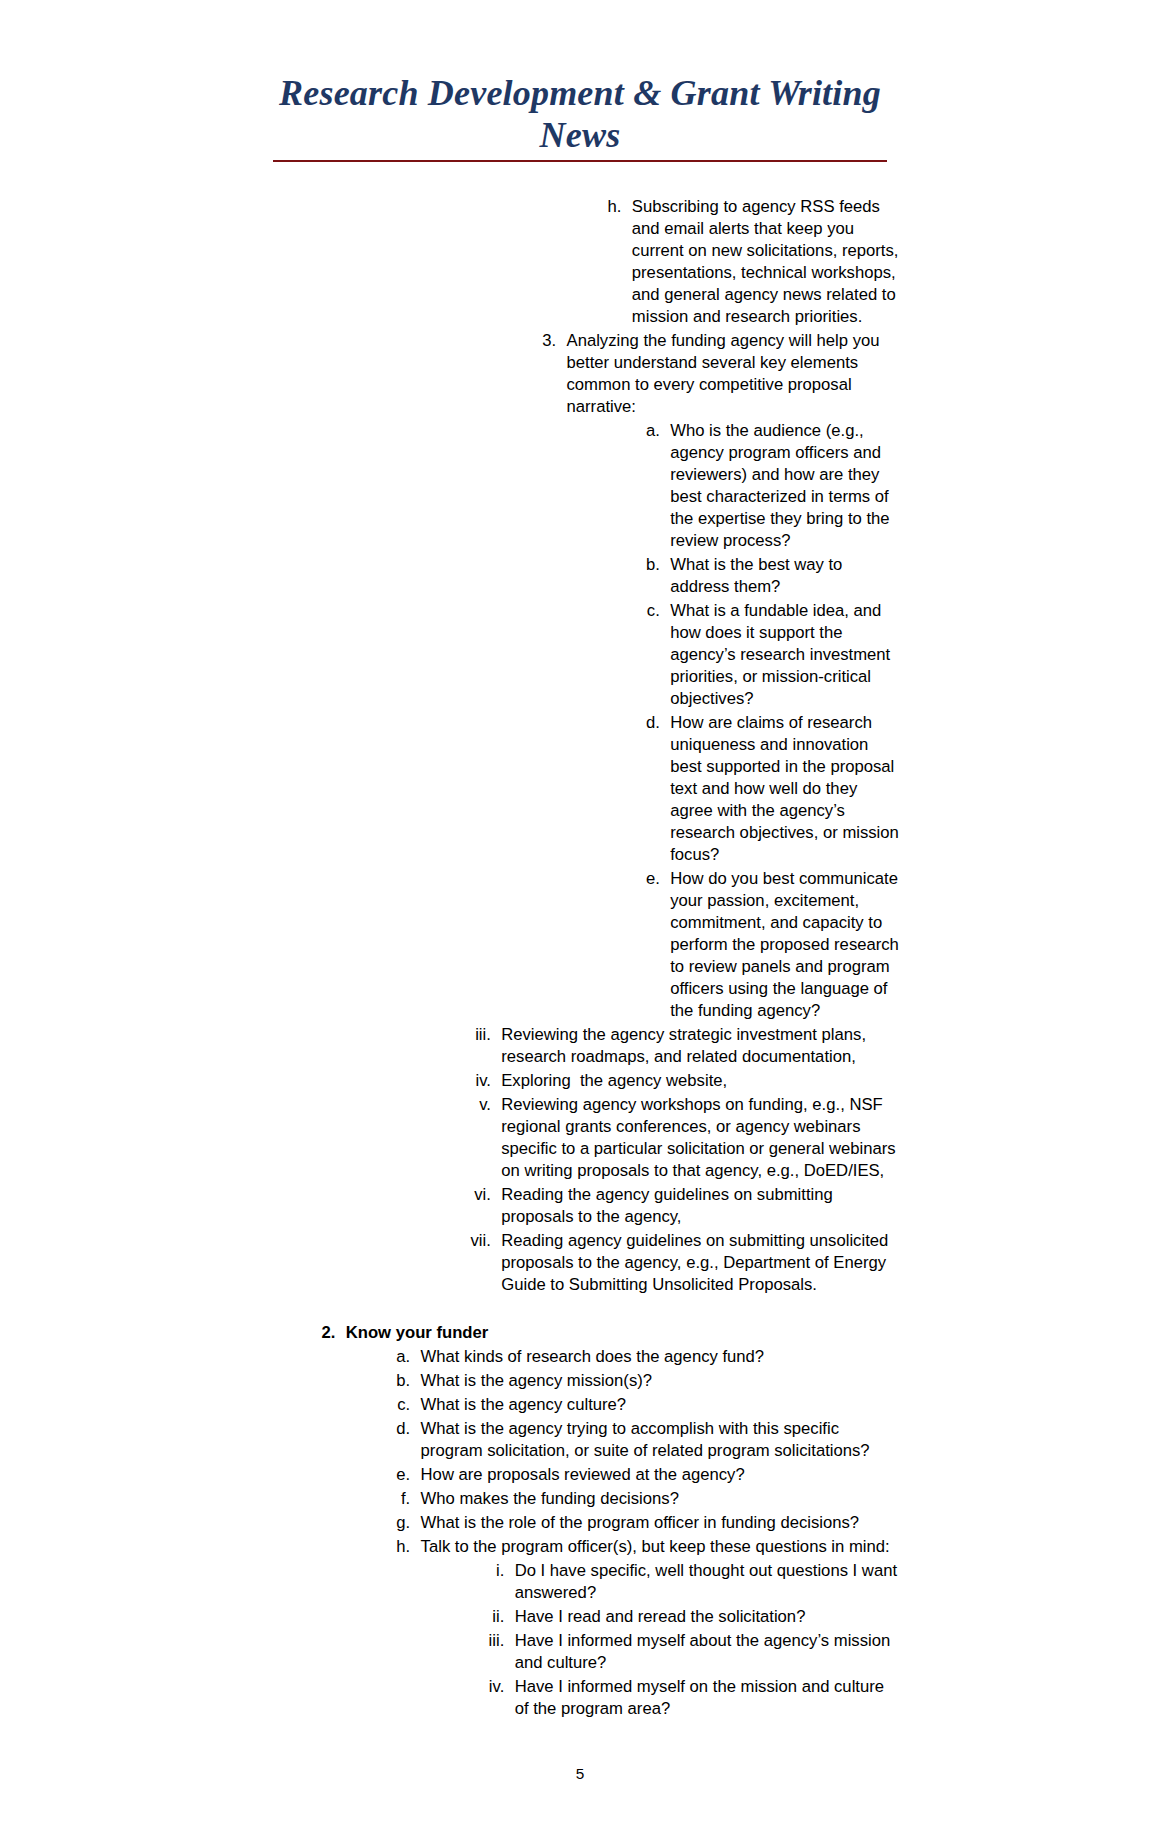Research Development & Grant Writing News
Subscribing to agency RSS feeds and email alerts that keep you current on new solicitations, reports, presentations, technical workshops, and general agency news related to mission and research priorities.
Analyzing the funding agency will help you better understand several key elements common to every competitive proposal narrative:
Who is the audience (e.g., agency program officers and reviewers) and how are they best characterized in terms of the expertise they bring to the review process?
What is the best way to address them?
What is a fundable idea, and how does it support the agency’s research investment priorities, or mission-critical objectives?
How are claims of research uniqueness and innovation best supported in the proposal text and how well do they agree with the agency’s research objectives, or mission focus?
How do you best communicate your passion, excitement, commitment, and capacity to perform the proposed research to review panels and program officers using the language of the funding agency?
Reviewing the agency strategic investment plans, research roadmaps, and related documentation,
Exploring the agency website,
Reviewing agency workshops on funding, e.g., NSF regional grants conferences, or agency webinars specific to a particular solicitation or general webinars on writing proposals to that agency, e.g., DoED/IES,
Reading the agency guidelines on submitting proposals to the agency,
Reading agency guidelines on submitting unsolicited proposals to the agency, e.g., Department of Energy Guide to Submitting Unsolicited Proposals.
Know your funder
What kinds of research does the agency fund?
What is the agency mission(s)?
What is the agency culture?
What is the agency trying to accomplish with this specific program solicitation, or suite of related program solicitations?
How are proposals reviewed at the agency?
Who makes the funding decisions?
What is the role of the program officer in funding decisions?
Talk to the program officer(s), but keep these questions in mind:
Do I have specific, well thought out questions I want answered?
Have I read and reread the solicitation?
Have I informed myself about the agency’s mission and culture?
Have I informed myself on the mission and culture of the program area?
5